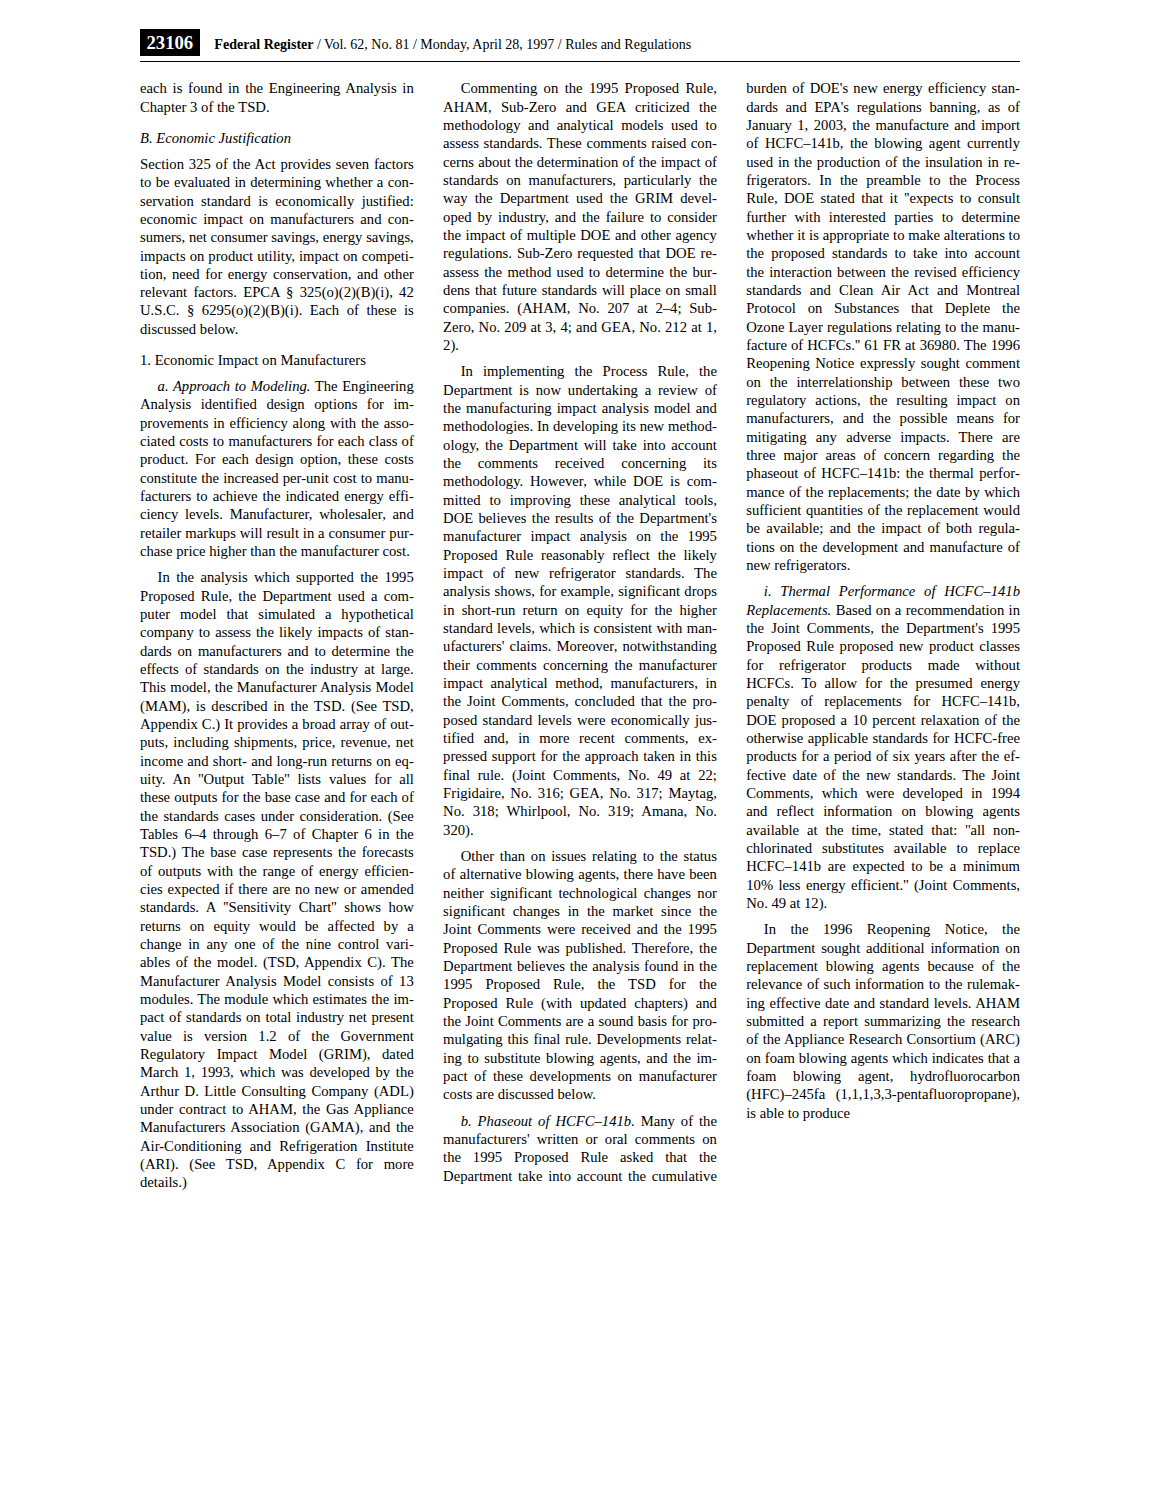23106 Federal Register / Vol. 62, No. 81 / Monday, April 28, 1997 / Rules and Regulations
each is found in the Engineering Analysis in Chapter 3 of the TSD.
B. Economic Justification
Section 325 of the Act provides seven factors to be evaluated in determining whether a conservation standard is economically justified: economic impact on manufacturers and consumers, net consumer savings, energy savings, impacts on product utility, impact on competition, need for energy conservation, and other relevant factors. EPCA § 325(o)(2)(B)(i), 42 U.S.C. § 6295(o)(2)(B)(i). Each of these is discussed below.
1. Economic Impact on Manufacturers
a. Approach to Modeling. The Engineering Analysis identified design options for improvements in efficiency along with the associated costs to manufacturers for each class of product. For each design option, these costs constitute the increased per-unit cost to manufacturers to achieve the indicated energy efficiency levels. Manufacturer, wholesaler, and retailer markups will result in a consumer purchase price higher than the manufacturer cost.
In the analysis which supported the 1995 Proposed Rule, the Department used a computer model that simulated a hypothetical company to assess the likely impacts of standards on manufacturers and to determine the effects of standards on the industry at large. This model, the Manufacturer Analysis Model (MAM), is described in the TSD. (See TSD, Appendix C.) It provides a broad array of outputs, including shipments, price, revenue, net income and short- and long-run returns on equity. An ''Output Table'' lists values for all these outputs for the base case and for each of the standards cases under consideration. (See Tables 6–4 through 6–7 of Chapter 6 in the TSD.) The base case represents the forecasts of outputs with the range of energy efficiencies expected if there are no new or amended standards. A ''Sensitivity Chart'' shows how returns on equity would be affected by a change in any one of the nine control variables of the model. (TSD, Appendix C). The Manufacturer Analysis Model consists of 13 modules. The module which estimates the impact of standards on total industry net present value is version 1.2 of the Government Regulatory Impact Model (GRIM), dated March 1, 1993, which was developed by the Arthur D. Little Consulting Company (ADL) under contract to AHAM, the Gas Appliance Manufacturers Association (GAMA), and the Air-Conditioning and Refrigeration Institute (ARI). (See TSD, Appendix C for more details.)
Commenting on the 1995 Proposed Rule, AHAM, Sub-Zero and GEA criticized the methodology and analytical models used to assess standards. These comments raised concerns about the determination of the impact of standards on manufacturers, particularly the way the Department used the GRIM developed by industry, and the failure to consider the impact of multiple DOE and other agency regulations. Sub-Zero requested that DOE reassess the method used to determine the burdens that future standards will place on small companies. (AHAM, No. 207 at 2–4; Sub-Zero, No. 209 at 3, 4; and GEA, No. 212 at 1, 2).
In implementing the Process Rule, the Department is now undertaking a review of the manufacturing impact analysis model and methodologies. In developing its new methodology, the Department will take into account the comments received concerning its methodology. However, while DOE is committed to improving these analytical tools, DOE believes the results of the Department's manufacturer impact analysis on the 1995 Proposed Rule reasonably reflect the likely impact of new refrigerator standards. The analysis shows, for example, significant drops in short-run return on equity for the higher standard levels, which is consistent with manufacturers' claims. Moreover, notwithstanding their comments concerning the manufacturer impact analytical method, manufacturers, in the Joint Comments, concluded that the proposed standard levels were economically justified and, in more recent comments, expressed support for the approach taken in this final rule. (Joint Comments, No. 49 at 22; Frigidaire, No. 316; GEA, No. 317; Maytag, No. 318; Whirlpool, No. 319; Amana, No. 320).
Other than on issues relating to the status of alternative blowing agents, there have been neither significant technological changes nor significant changes in the market since the Joint Comments were received and the 1995 Proposed Rule was published. Therefore, the Department believes the analysis found in the 1995 Proposed Rule, the TSD for the Proposed Rule (with updated chapters) and the Joint Comments are a sound basis for promulgating this final rule. Developments relating to substitute blowing agents, and the impact of these developments on manufacturer costs are discussed below.
b. Phaseout of HCFC–141b. Many of the manufacturers' written or oral comments on the 1995 Proposed Rule asked that the Department take into account the cumulative burden of DOE's new energy efficiency standards and EPA's regulations banning, as of January 1, 2003, the manufacture and import of HCFC–141b, the blowing agent currently used in the production of the insulation in refrigerators. In the preamble to the Process Rule, DOE stated that it ''expects to consult further with interested parties to determine whether it is appropriate to make alterations to the proposed standards to take into account the interaction between the revised efficiency standards and Clean Air Act and Montreal Protocol on Substances that Deplete the Ozone Layer regulations relating to the manufacture of HCFCs.'' 61 FR at 36980. The 1996 Reopening Notice expressly sought comment on the interrelationship between these two regulatory actions, the resulting impact on manufacturers, and the possible means for mitigating any adverse impacts. There are three major areas of concern regarding the phaseout of HCFC–141b: the thermal performance of the replacements; the date by which sufficient quantities of the replacement would be available; and the impact of both regulations on the development and manufacture of new refrigerators.
i. Thermal Performance of HCFC–141b Replacements. Based on a recommendation in the Joint Comments, the Department's 1995 Proposed Rule proposed new product classes for refrigerator products made without HCFCs. To allow for the presumed energy penalty of replacements for HCFC–141b, DOE proposed a 10 percent relaxation of the otherwise applicable standards for HCFC-free products for a period of six years after the effective date of the new standards. The Joint Comments, which were developed in 1994 and reflect information on blowing agents available at the time, stated that: ''all non-chlorinated substitutes available to replace HCFC–141b are expected to be a minimum 10% less energy efficient.'' (Joint Comments, No. 49 at 12).
In the 1996 Reopening Notice, the Department sought additional information on replacement blowing agents because of the relevance of such information to the rulemaking effective date and standard levels. AHAM submitted a report summarizing the research of the Appliance Research Consortium (ARC) on foam blowing agents which indicates that a foam blowing agent, hydrofluorocarbon (HFC)–245fa (1,1,1,3,3-pentafluoropropane), is able to produce